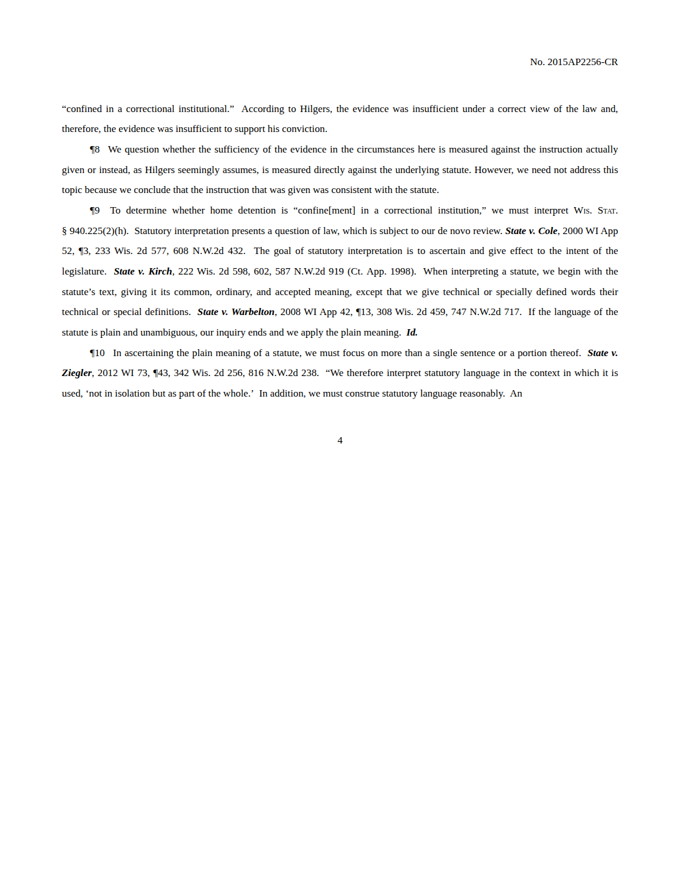No. 2015AP2256-CR
“confined in a correctional institutional.” According to Hilgers, the evidence was insufficient under a correct view of the law and, therefore, the evidence was insufficient to support his conviction.
¶8 We question whether the sufficiency of the evidence in the circumstances here is measured against the instruction actually given or instead, as Hilgers seemingly assumes, is measured directly against the underlying statute. However, we need not address this topic because we conclude that the instruction that was given was consistent with the statute.
¶9 To determine whether home detention is “confine[ment] in a correctional institution,” we must interpret Wis. Stat. § 940.225(2)(h). Statutory interpretation presents a question of law, which is subject to our de novo review. State v. Cole, 2000 WI App 52, ¶3, 233 Wis. 2d 577, 608 N.W.2d 432. The goal of statutory interpretation is to ascertain and give effect to the intent of the legislature. State v. Kirch, 222 Wis. 2d 598, 602, 587 N.W.2d 919 (Ct. App. 1998). When interpreting a statute, we begin with the statute’s text, giving it its common, ordinary, and accepted meaning, except that we give technical or specially defined words their technical or special definitions. State v. Warbelton, 2008 WI App 42, ¶13, 308 Wis. 2d 459, 747 N.W.2d 717. If the language of the statute is plain and unambiguous, our inquiry ends and we apply the plain meaning. Id.
¶10 In ascertaining the plain meaning of a statute, we must focus on more than a single sentence or a portion thereof. State v. Ziegler, 2012 WI 73, ¶43, 342 Wis. 2d 256, 816 N.W.2d 238. “We therefore interpret statutory language in the context in which it is used, ‘not in isolation but as part of the whole.’ In addition, we must construe statutory language reasonably. An
4